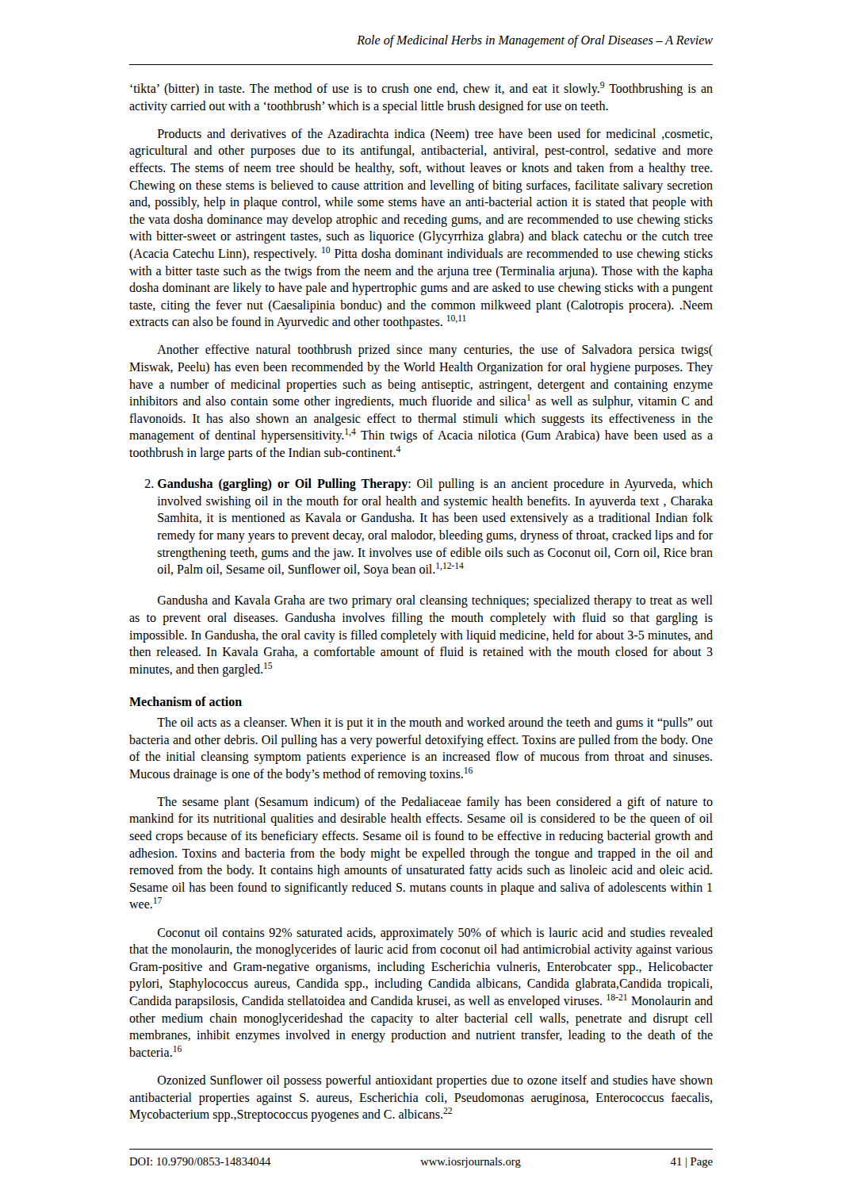Role of Medicinal Herbs in Management of Oral Diseases – A Review
‘tikta’ (bitter) in taste. The method of use is to crush one end, chew it, and eat it slowly.9 Toothbrushing is an activity carried out with a ‘toothbrush’ which is a special little brush designed for use on teeth.
Products and derivatives of the Azadirachta indica (Neem) tree have been used for medicinal ,cosmetic, agricultural and other purposes due to its antifungal, antibacterial, antiviral, pest-control, sedative and more effects. The stems of neem tree should be healthy, soft, without leaves or knots and taken from a healthy tree. Chewing on these stems is believed to cause attrition and levelling of biting surfaces, facilitate salivary secretion and, possibly, help in plaque control, while some stems have an anti-bacterial action it is stated that people with the vata dosha dominance may develop atrophic and receding gums, and are recommended to use chewing sticks with bitter-sweet or astringent tastes, such as liquorice (Glycyrrhiza glabra) and black catechu or the cutch tree (Acacia Catechu Linn), respectively. 10 Pitta dosha dominant individuals are recommended to use chewing sticks with a bitter taste such as the twigs from the neem and the arjuna tree (Terminalia arjuna). Those with the kapha dosha dominant are likely to have pale and hypertrophic gums and are asked to use chewing sticks with a pungent taste, citing the fever nut (Caesalipinia bonduc) and the common milkweed plant (Calotropis procera). .Neem extracts can also be found in Ayurvedic and other toothpastes. 10,11
Another effective natural toothbrush prized since many centuries, the use of Salvadora persica twigs( Miswak, Peelu) has even been recommended by the World Health Organization for oral hygiene purposes. They have a number of medicinal properties such as being antiseptic, astringent, detergent and containing enzyme inhibitors and also contain some other ingredients, much fluoride and silica1 as well as sulphur, vitamin C and flavonoids. It has also shown an analgesic effect to thermal stimuli which suggests its effectiveness in the management of dentinal hypersensitivity.1,4 Thin twigs of Acacia nilotica (Gum Arabica) have been used as a toothbrush in large parts of the Indian sub-continent.4
Gandusha (gargling) or Oil Pulling Therapy: Oil pulling is an ancient procedure in Ayurveda, which involved swishing oil in the mouth for oral health and systemic health benefits. In ayuverda text , Charaka Samhita, it is mentioned as Kavala or Gandusha. It has been used extensively as a traditional Indian folk remedy for many years to prevent decay, oral malodor, bleeding gums, dryness of throat, cracked lips and for strengthening teeth, gums and the jaw. It involves use of edible oils such as Coconut oil, Corn oil, Rice bran oil, Palm oil, Sesame oil, Sunflower oil, Soya bean oil.1,12-14
Gandusha and Kavala Graha are two primary oral cleansing techniques; specialized therapy to treat as well as to prevent oral diseases. Gandusha involves filling the mouth completely with fluid so that gargling is impossible. In Gandusha, the oral cavity is filled completely with liquid medicine, held for about 3-5 minutes, and then released. In Kavala Graha, a comfortable amount of fluid is retained with the mouth closed for about 3 minutes, and then gargled.15
Mechanism of action
The oil acts as a cleanser. When it is put it in the mouth and worked around the teeth and gums it “pulls” out bacteria and other debris. Oil pulling has a very powerful detoxifying effect. Toxins are pulled from the body. One of the initial cleansing symptom patients experience is an increased flow of mucous from throat and sinuses. Mucous drainage is one of the body’s method of removing toxins.16
The sesame plant (Sesamum indicum) of the Pedaliaceae family has been considered a gift of nature to mankind for its nutritional qualities and desirable health effects. Sesame oil is considered to be the queen of oil seed crops because of its beneficiary effects. Sesame oil is found to be effective in reducing bacterial growth and adhesion. Toxins and bacteria from the body might be expelled through the tongue and trapped in the oil and removed from the body. It contains high amounts of unsaturated fatty acids such as linoleic acid and oleic acid. Sesame oil has been found to significantly reduced S. mutans counts in plaque and saliva of adolescents within 1 wee.17
Coconut oil contains 92% saturated acids, approximately 50% of which is lauric acid and studies revealed that the monolaurin, the monoglycerides of lauric acid from coconut oil had antimicrobial activity against various Gram-positive and Gram-negative organisms, including Escherichia vulneris, Enterobcater spp., Helicobacter pylori, Staphylococcus aureus, Candida spp., including Candida albicans, Candida glabrata,Candida tropicali, Candida parapsilosis, Candida stellatoidea and Candida krusei, as well as enveloped viruses. 18-21 Monolaurin and other medium chain monoglycerideshad the capacity to alter bacterial cell walls, penetrate and disrupt cell membranes, inhibit enzymes involved in energy production and nutrient transfer, leading to the death of the bacteria.16
Ozonized Sunflower oil possess powerful antioxidant properties due to ozone itself and studies have shown antibacterial properties against S. aureus, Escherichia coli, Pseudomonas aeruginosa, Enterococcus faecalis, Mycobacterium spp.,Streptococcus pyogenes and C. albicans.22
DOI: 10.9790/0853-14834044 www.iosrjournals.org 41 | Page